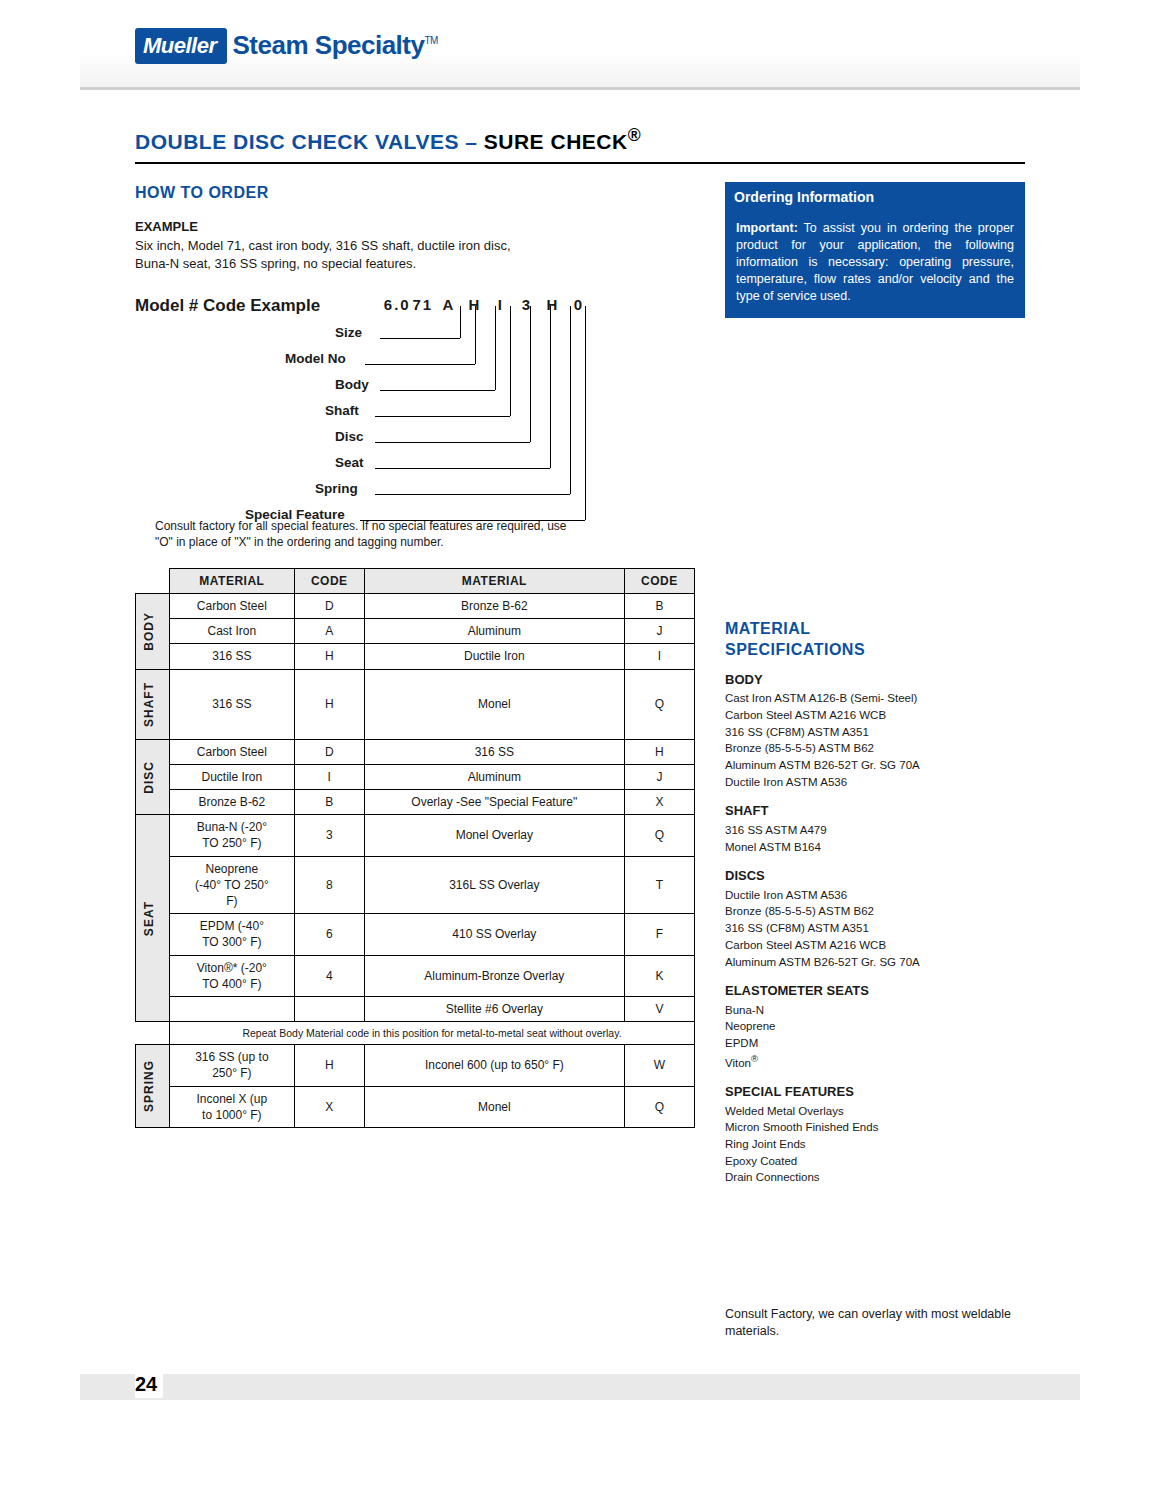Mueller Steam SpecialtyTM
DOUBLE DISC CHECK VALVES – SURE CHECK®
HOW TO ORDER
EXAMPLE
Six inch, Model 71, cast iron body, 316 SS shaft, ductile iron disc,
Buna-N seat, 316 SS spring, no special features.
Model # Code Example 6.071 AHI 3 H 0
Size
Model No
Body
Shaft
Disc
Seat
Spring
Special Feature
Consult factory for all special features. If no special features are required, use
"O" in place of "X" in the ordering and tagging number.
| | MATERIAL | CODE | MATERIAL | CODE |
| --- | --- | --- | --- | --- |
| BODY | Carbon Steel | D | Bronze B-62 | B |
| Cast Iron | A | Aluminum | J |
| 316 SS | H | Ductile Iron | I |
| SHAFT | 316 SS | H | Monel | Q |
| DISC | Carbon Steel | D | 316 SS | H |
| Ductile Iron | I | Aluminum | J |
| Bronze B-62 | B | Overlay -See "Special Feature" | X |
| SEAT | Buna-N (-20° TO 250° F) | 3 | Monel Overlay | Q |
| Neoprene (-40° TO 250° F) | 8 | 316L SS Overlay | T |
| EPDM (-40° TO 300° F) | 6 | 410 SS Overlay | F |
| Viton®* (-20° TO 400° F) | 4 | Aluminum-Bronze Overlay | K |
| | | Stellite #6 Overlay | V |
| | Repeat Body Material code in this position for metal-to-metal seat without overlay. |
| SPRING | 316 SS (up to 250° F) | H | Inconel 600 (up to 650° F) | W |
| Inconel X (up to 1000° F) | X | Monel | Q |
Ordering Information
Important: To assist you in ordering the proper product for your application, the following information is necessary: operating pressure, temperature, flow rates and/or velocity and the type of service used.
MATERIAL
SPECIFICATIONS
BODY
Cast Iron ASTM A126-B (Semi- Steel)
Carbon Steel ASTM A216 WCB
316 SS (CF8M) ASTM A351
Bronze (85-5-5-5) ASTM B62
Aluminum ASTM B26-52T Gr. SG 70A
Ductile Iron ASTM A536
SHAFT
316 SS ASTM A479
Monel ASTM B164
DISCS
Ductile Iron ASTM A536
Bronze (85-5-5-5) ASTM B62
316 SS (CF8M) ASTM A351
Carbon Steel ASTM A216 WCB
Aluminum ASTM B26-52T Gr. SG 70A
ELASTOMETER SEATS
Buna-N
Neoprene
EPDM
Viton®
SPECIAL FEATURES
Welded Metal Overlays
Micron Smooth Finished Ends
Ring Joint Ends
Epoxy Coated
Drain Connections
Consult Factory, we can overlay with most weldable materials.
24